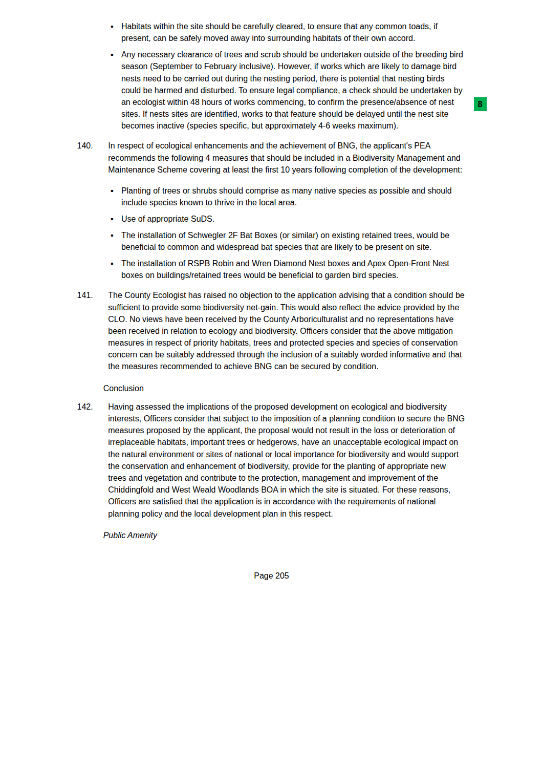8
Habitats within the site should be carefully cleared, to ensure that any common toads, if present, can be safely moved away into surrounding habitats of their own accord.
Any necessary clearance of trees and scrub should be undertaken outside of the breeding bird season (September to February inclusive). However, if works which are likely to damage bird nests need to be carried out during the nesting period, there is potential that nesting birds could be harmed and disturbed. To ensure legal compliance, a check should be undertaken by an ecologist within 48 hours of works commencing, to confirm the presence/absence of nest sites. If nests sites are identified, works to that feature should be delayed until the nest site becomes inactive (species specific, but approximately 4-6 weeks maximum).
140.
In respect of ecological enhancements and the achievement of BNG, the applicant's PEA recommends the following 4 measures that should be included in a Biodiversity Management and Maintenance Scheme covering at least the first 10 years following completion of the development:
Planting of trees or shrubs should comprise as many native species as possible and should include species known to thrive in the local area.
Use of appropriate SuDS.
The installation of Schwegler 2F Bat Boxes (or similar) on existing retained trees, would be beneficial to common and widespread bat species that are likely to be present on site.
The installation of RSPB Robin and Wren Diamond Nest boxes and Apex Open-Front Nest boxes on buildings/retained trees would be beneficial to garden bird species.
141.
The County Ecologist has raised no objection to the application advising that a condition should be sufficient to provide some biodiversity net-gain. This would also reflect the advice provided by the CLO. No views have been received by the County Arboriculturalist and no representations have been received in relation to ecology and biodiversity. Officers consider that the above mitigation measures in respect of priority habitats, trees and protected species and species of conservation concern can be suitably addressed through the inclusion of a suitably worded informative and that the measures recommended to achieve BNG can be secured by condition.
Conclusion
142.
Having assessed the implications of the proposed development on ecological and biodiversity interests, Officers consider that subject to the imposition of a planning condition to secure the BNG measures proposed by the applicant, the proposal would not result in the loss or deterioration of irreplaceable habitats, important trees or hedgerows, have an unacceptable ecological impact on the natural environment or sites of national or local importance for biodiversity and would support the conservation and enhancement of biodiversity, provide for the planting of appropriate new trees and vegetation and contribute to the protection, management and improvement of the Chiddingfold and West Weald Woodlands BOA in which the site is situated. For these reasons, Officers are satisfied that the application is in accordance with the requirements of national planning policy and the local development plan in this respect.
Public Amenity
Page 205